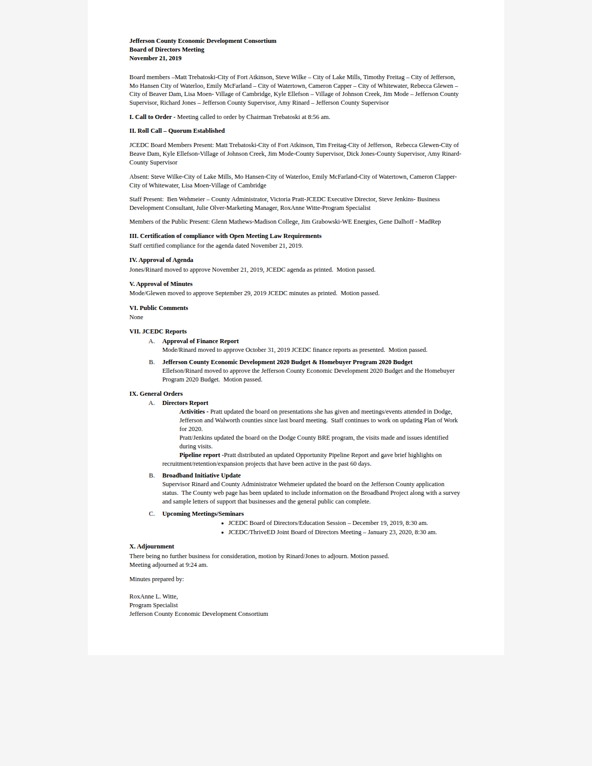Jefferson County Economic Development Consortium
Board of Directors Meeting
November 21, 2019
Board members –Matt Trebatoski-City of Fort Atkinson, Steve Wilke – City of Lake Mills, Timothy Freitag – City of Jefferson, Mo Hansen City of Waterloo, Emily McFarland – City of Watertown, Cameron Capper – City of Whitewater, Rebecca Glewen – City of Beaver Dam, Lisa Moen- Village of Cambridge, Kyle Ellefson – Village of Johnson Creek, Jim Mode – Jefferson County Supervisor, Richard Jones – Jefferson County Supervisor, Amy Rinard – Jefferson County Supervisor
I. Call to Order - Meeting called to order by Chairman Trebatoski at 8:56 am.
II. Roll Call – Quorum Established
JCEDC Board Members Present: Matt Trebatoski-City of Fort Atkinson, Tim Freitag-City of Jefferson, Rebecca Glewen-City of Beave Dam, Kyle Ellefson-Village of Johnson Creek, Jim Mode-County Supervisor, Dick Jones-County Supervisor, Amy Rinard-County Supervisor
Absent: Steve Wilke-City of Lake Mills, Mo Hansen-City of Waterloo, Emily McFarland-City of Watertown, Cameron Clapper-City of Whitewater, Lisa Moen-Village of Cambridge
Staff Present: Ben Wehmeier – County Administrator, Victoria Pratt-JCEDC Executive Director, Steve Jenkins- Business Development Consultant, Julie Olver-Marketing Manager, RoxAnne Witte-Program Specialist
Members of the Public Present: Glenn Mathews-Madison College, Jim Grabowski-WE Energies, Gene Dalhoff - MadRep
III. Certification of compliance with Open Meeting Law Requirements
Staff certified compliance for the agenda dated November 21, 2019.
IV. Approval of Agenda
Jones/Rinard moved to approve November 21, 2019, JCEDC agenda as printed. Motion passed.
V. Approval of Minutes
Mode/Glewen moved to approve September 29, 2019 JCEDC minutes as printed. Motion passed.
VI. Public Comments
None
VII. JCEDC Reports
Approval of Finance Report
Mode/Rinard moved to approve October 31, 2019 JCEDC finance reports as presented. Motion passed.
Jefferson County Economic Development 2020 Budget & Homebuyer Program 2020 Budget
Ellefson/Rinard moved to approve the Jefferson County Economic Development 2020 Budget and the Homebuyer Program 2020 Budget. Motion passed.
IX. General Orders
Directors Report
Activities - Pratt updated the board on presentations she has given and meetings/events attended in Dodge, Jefferson and Walworth counties since last board meeting. Staff continues to work on updating Plan of Work for 2020.
Pratt/Jenkins updated the board on the Dodge County BRE program, the visits made and issues identified during visits.
Pipeline report -Pratt distributed an updated Opportunity Pipeline Report and gave brief highlights on
recruitment/retention/expansion projects that have been active in the past 60 days.
Broadband Initiative Update
Supervisor Rinard and County Administrator Wehmeier updated the board on the Jefferson County application status. The County web page has been updated to include information on the Broadband Project along with a survey and sample letters of support that businesses and the general public can complete.
Upcoming Meetings/Seminars
JCEDC Board of Directors/Education Session – December 19, 2019, 8:30 am.
JCEDC/ThriveED Joint Board of Directors Meeting – January 23, 2020, 8:30 am.
X. Adjournment
There being no further business for consideration, motion by Rinard/Jones to adjourn. Motion passed.
Meeting adjourned at 9:24 am.
Minutes prepared by:
RoxAnne L. Witte,
Program Specialist
Jefferson County Economic Development Consortium